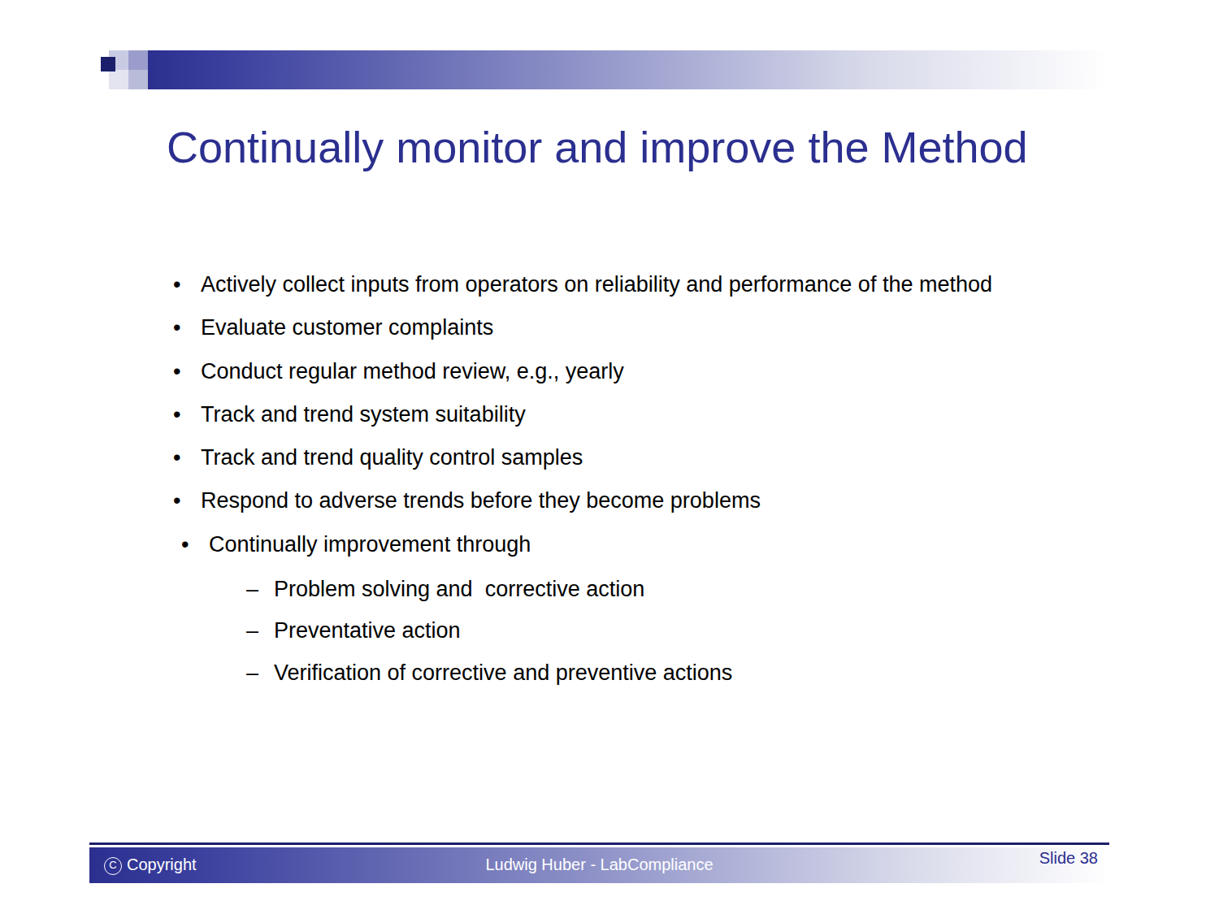Continually monitor and improve the Method
Actively collect inputs from operators on reliability and performance of the method
Evaluate customer complaints
Conduct regular method review, e.g., yearly
Track and trend system suitability
Track and trend quality control samples
Respond to adverse trends before they become problems
Continually improvement through
Problem solving and corrective action
Preventative action
Verification of corrective and preventive actions
CCopyright
Ludwig Huber - LabCompliance
Slide 38